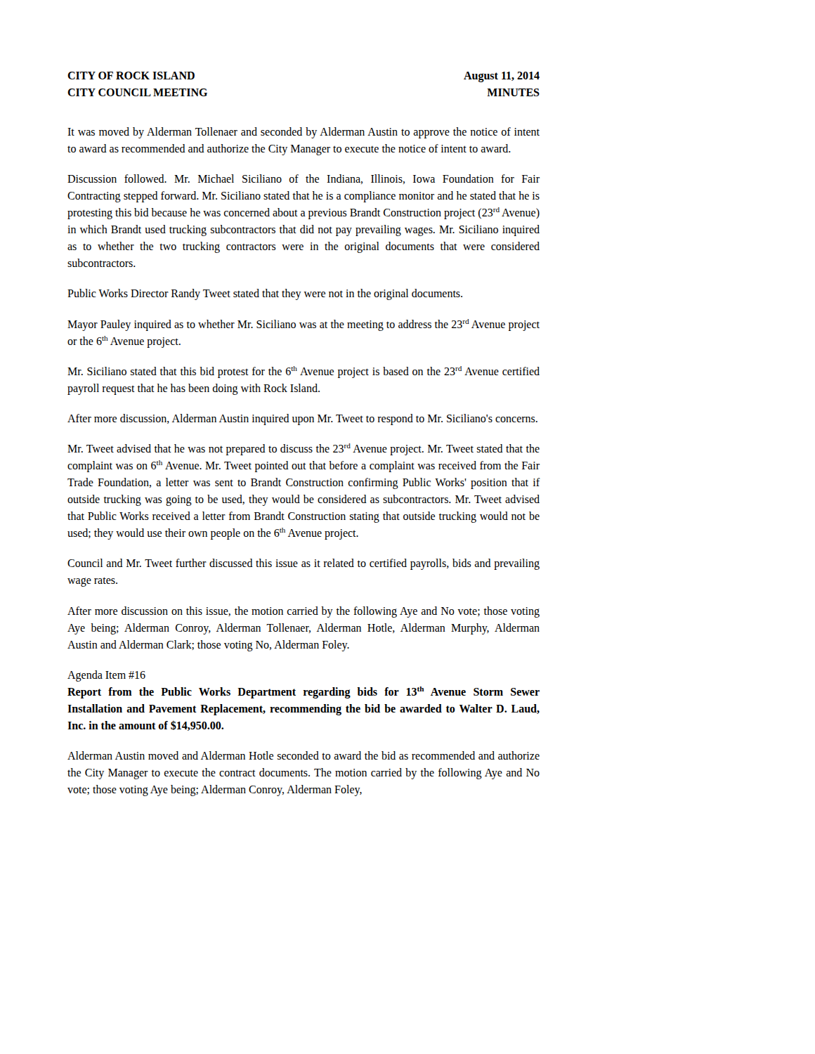CITY OF ROCK ISLAND
CITY COUNCIL MEETING
August 11, 2014
MINUTES
It was moved by Alderman Tollenaer and seconded by Alderman Austin to approve the notice of intent to award as recommended and authorize the City Manager to execute the notice of intent to award.
Discussion followed. Mr. Michael Siciliano of the Indiana, Illinois, Iowa Foundation for Fair Contracting stepped forward. Mr. Siciliano stated that he is a compliance monitor and he stated that he is protesting this bid because he was concerned about a previous Brandt Construction project (23rd Avenue) in which Brandt used trucking subcontractors that did not pay prevailing wages. Mr. Siciliano inquired as to whether the two trucking contractors were in the original documents that were considered subcontractors.
Public Works Director Randy Tweet stated that they were not in the original documents.
Mayor Pauley inquired as to whether Mr. Siciliano was at the meeting to address the 23rd Avenue project or the 6th Avenue project.
Mr. Siciliano stated that this bid protest for the 6th Avenue project is based on the 23rd Avenue certified payroll request that he has been doing with Rock Island.
After more discussion, Alderman Austin inquired upon Mr. Tweet to respond to Mr. Siciliano's concerns.
Mr. Tweet advised that he was not prepared to discuss the 23rd Avenue project. Mr. Tweet stated that the complaint was on 6th Avenue. Mr. Tweet pointed out that before a complaint was received from the Fair Trade Foundation, a letter was sent to Brandt Construction confirming Public Works' position that if outside trucking was going to be used, they would be considered as subcontractors. Mr. Tweet advised that Public Works received a letter from Brandt Construction stating that outside trucking would not be used; they would use their own people on the 6th Avenue project.
Council and Mr. Tweet further discussed this issue as it related to certified payrolls, bids and prevailing wage rates.
After more discussion on this issue, the motion carried by the following Aye and No vote; those voting Aye being; Alderman Conroy, Alderman Tollenaer, Alderman Hotle, Alderman Murphy, Alderman Austin and Alderman Clark; those voting No, Alderman Foley.
Agenda Item #16
Report from the Public Works Department regarding bids for 13th Avenue Storm Sewer Installation and Pavement Replacement, recommending the bid be awarded to Walter D. Laud, Inc. in the amount of $14,950.00.
Alderman Austin moved and Alderman Hotle seconded to award the bid as recommended and authorize the City Manager to execute the contract documents. The motion carried by the following Aye and No vote; those voting Aye being; Alderman Conroy, Alderman Foley,